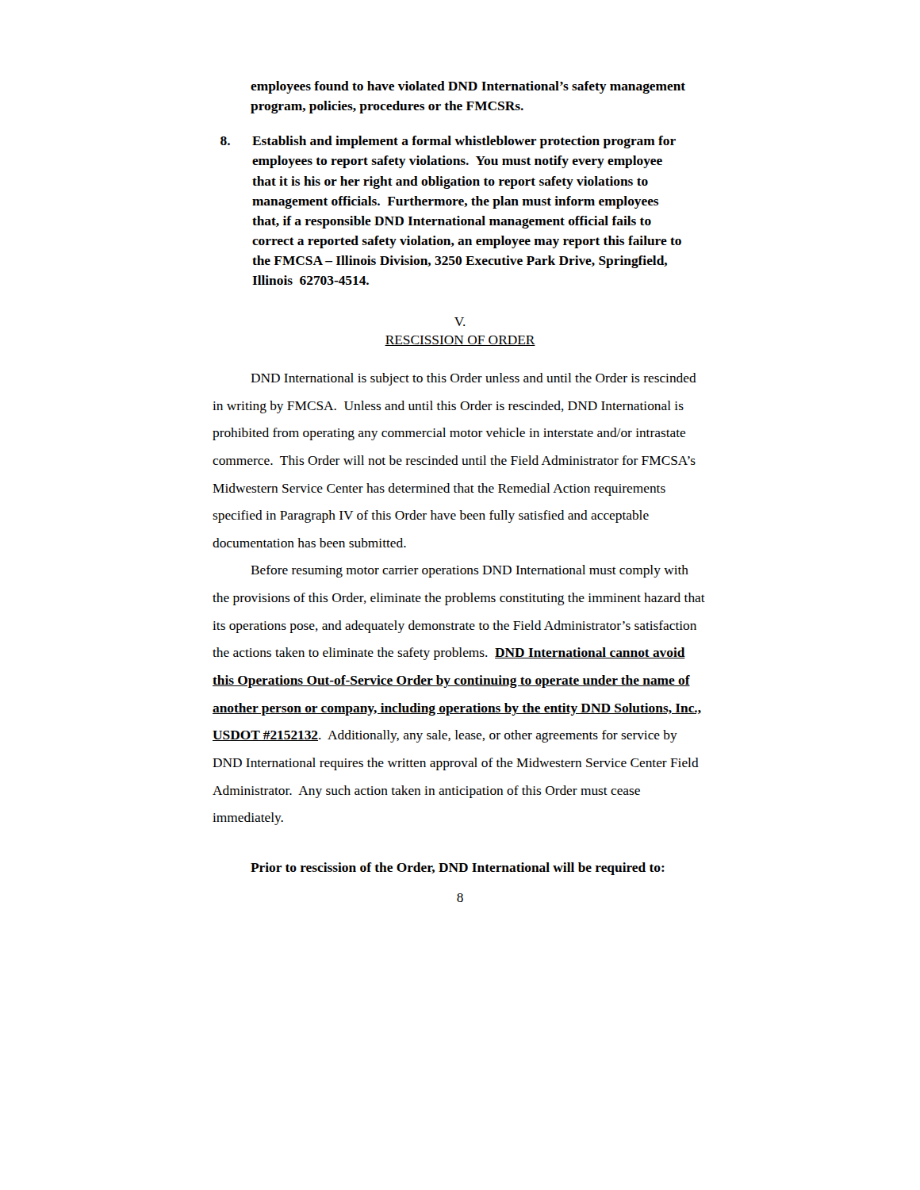employees found to have violated DND International’s safety management program, policies, procedures or the FMCSRs.
8. Establish and implement a formal whistleblower protection program for employees to report safety violations. You must notify every employee that it is his or her right and obligation to report safety violations to management officials. Furthermore, the plan must inform employees that, if a responsible DND International management official fails to correct a reported safety violation, an employee may report this failure to the FMCSA – Illinois Division, 3250 Executive Park Drive, Springfield, Illinois 62703-4514.
V. RESCISSION OF ORDER
DND International is subject to this Order unless and until the Order is rescinded in writing by FMCSA. Unless and until this Order is rescinded, DND International is prohibited from operating any commercial motor vehicle in interstate and/or intrastate commerce. This Order will not be rescinded until the Field Administrator for FMCSA’s Midwestern Service Center has determined that the Remedial Action requirements specified in Paragraph IV of this Order have been fully satisfied and acceptable documentation has been submitted.
Before resuming motor carrier operations DND International must comply with the provisions of this Order, eliminate the problems constituting the imminent hazard that its operations pose, and adequately demonstrate to the Field Administrator’s satisfaction the actions taken to eliminate the safety problems. DND International cannot avoid this Operations Out-of-Service Order by continuing to operate under the name of another person or company, including operations by the entity DND Solutions, Inc., USDOT #2152132. Additionally, any sale, lease, or other agreements for service by DND International requires the written approval of the Midwestern Service Center Field Administrator. Any such action taken in anticipation of this Order must cease immediately.
Prior to rescission of the Order, DND International will be required to:
8